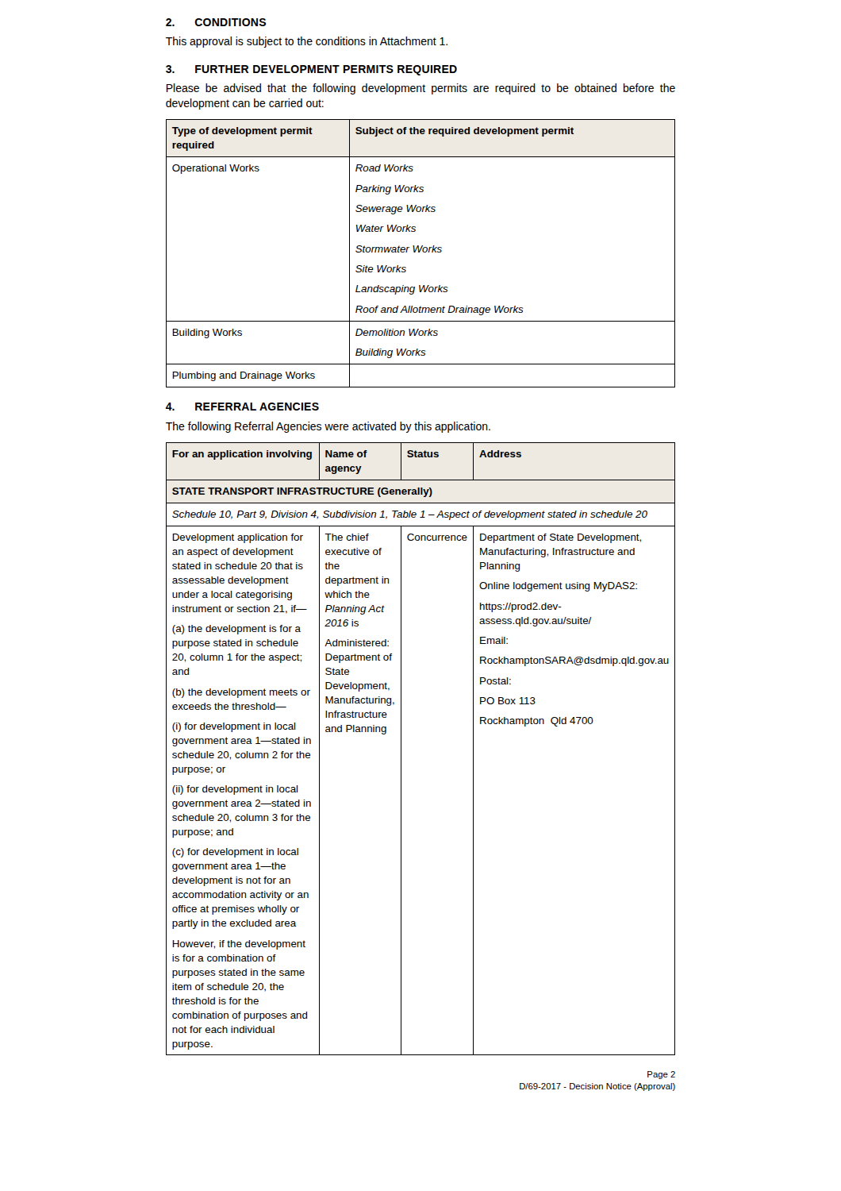2.
CONDITIONS
This approval is subject to the conditions in Attachment 1.
3.
FURTHER DEVELOPMENT PERMITS REQUIRED
Please be advised that the following development permits are required to be obtained before the development can be carried out:
| Type of development permit required | Subject of the required development permit |
| --- | --- |
| Operational Works | Road Works Parking Works Sewerage Works Water Works Stormwater Works Site Works Landscaping Works Roof and Allotment Drainage Works |
| Building Works | Demolition Works Building Works |
| Plumbing and Drainage Works | |
4.
REFERRAL AGENCIES
The following Referral Agencies were activated by this application.
| For an application involving | Name of agency | Status | Address |
| --- | --- | --- | --- |
| STATE TRANSPORT INFRASTRUCTURE (Generally) |
| Schedule 10, Part 9, Division 4, Subdivision 1, Table 1 – Aspect of development stated in schedule 20 |
| Development application for an aspect of development stated in schedule 20 that is assessable development under a local categorising instrument or section 21, if— (a) the development is for a purpose stated in schedule 20, column 1 for the aspect; and (b) the development meets or exceeds the threshold— (i) for development in local government area 1—stated in schedule 20, column 2 for the purpose; or (ii) for development in local government area 2—stated in schedule 20, column 3 for the purpose; and (c) for development in local government area 1—the development is not for an accommodation activity or an office at premises wholly or partly in the excluded area However, if the development is for a combination of purposes stated in the same item of schedule 20, the threshold is for the combination of purposes and not for each individual purpose. | The chief executive of the department in which the Planning Act 2016 is Administered: Department of State Development, Manufacturing, Infrastructure and Planning | Concurrence | Department of State Development, Manufacturing, Infrastructure and Planning Online lodgement using MyDAS2: https://prod2.dev-assess.qld.gov.au/suite/ Email: RockhamptonSARA@dsdmip.qld.gov.au Postal: PO Box 113 Rockhampton Qld 4700 |
Page 2
D/69-2017 - Decision Notice (Approval)